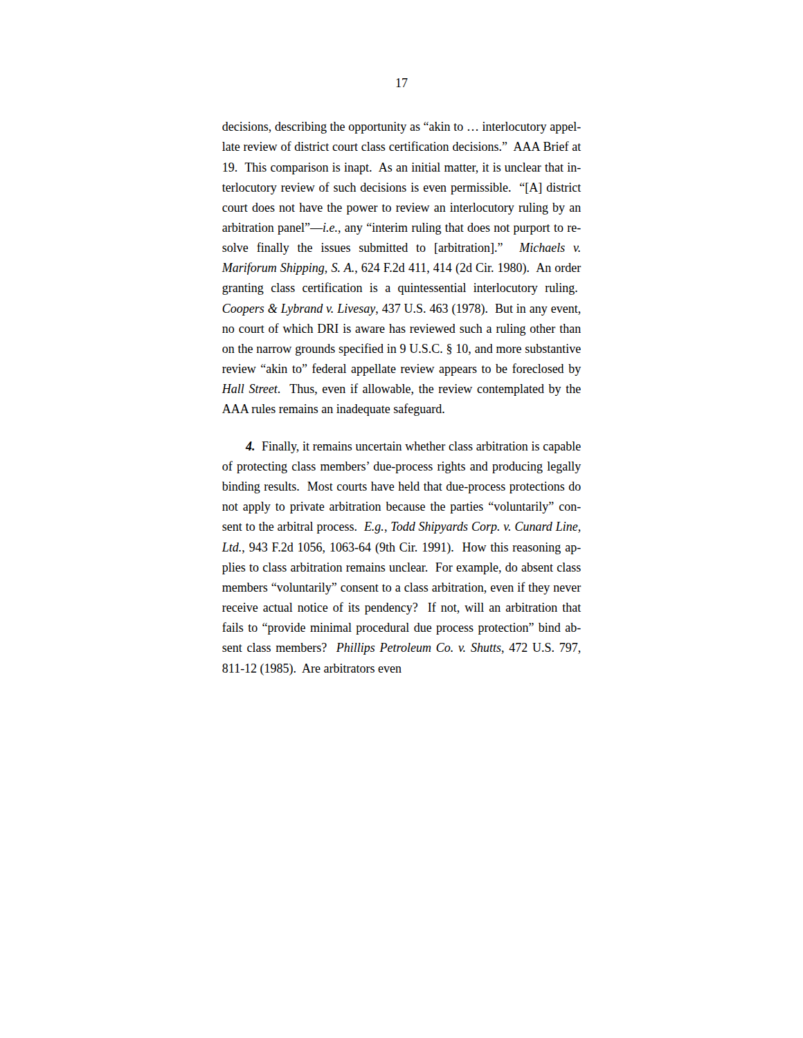17
decisions, describing the opportunity as “akin to … interlocutory appellate review of district court class certification decisions.” AAA Brief at 19. This comparison is inapt. As an initial matter, it is unclear that interlocutory review of such decisions is even permissible. “[A] district court does not have the power to review an interlocutory ruling by an arbitration panel”—i.e., any “interim ruling that does not purport to resolve finally the issues submitted to [arbitration].” Michaels v. Mariforum Shipping, S. A., 624 F.2d 411, 414 (2d Cir. 1980). An order granting class certification is a quintessential interlocutory ruling. Coopers & Lybrand v. Livesay, 437 U.S. 463 (1978). But in any event, no court of which DRI is aware has reviewed such a ruling other than on the narrow grounds specified in 9 U.S.C. § 10, and more substantive review “akin to” federal appellate review appears to be foreclosed by Hall Street. Thus, even if allowable, the review contemplated by the AAA rules remains an inadequate safeguard.
4. Finally, it remains uncertain whether class arbitration is capable of protecting class members’ due-process rights and producing legally binding results. Most courts have held that due-process protections do not apply to private arbitration because the parties “voluntarily” consent to the arbitral process. E.g., Todd Shipyards Corp. v. Cunard Line, Ltd., 943 F.2d 1056, 1063-64 (9th Cir. 1991). How this reasoning applies to class arbitration remains unclear. For example, do absent class members “voluntarily” consent to a class arbitration, even if they never receive actual notice of its pendency? If not, will an arbitration that fails to “provide minimal procedural due process protection” bind absent class members? Phillips Petroleum Co. v. Shutts, 472 U.S. 797, 811-12 (1985). Are arbitrators even